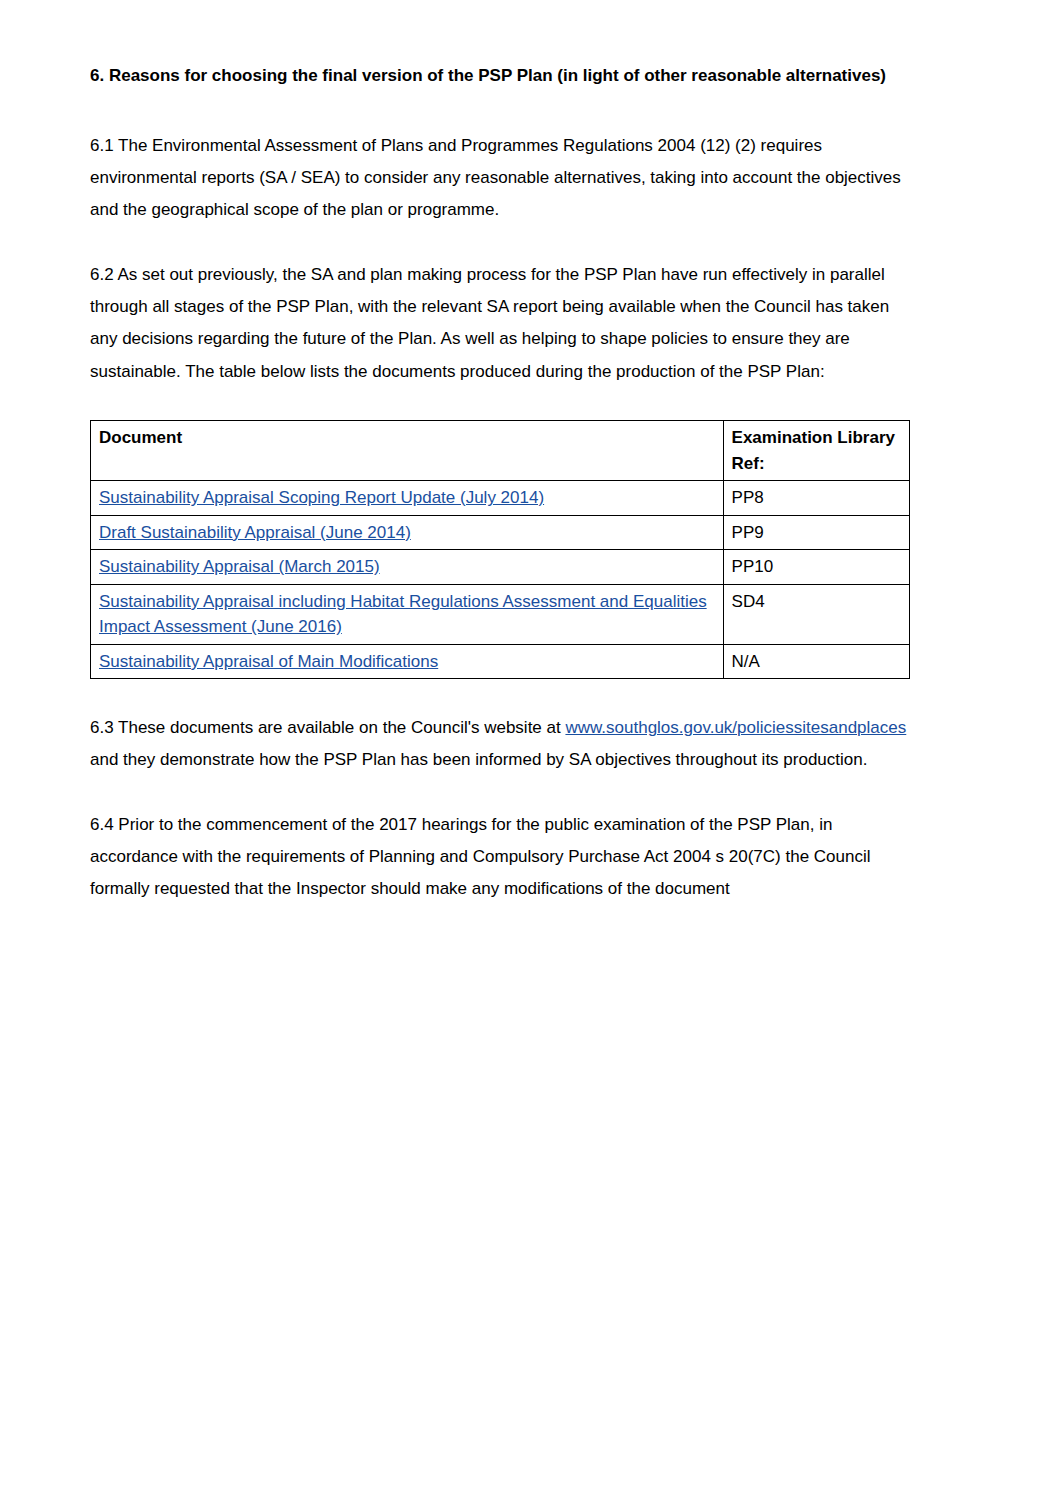6. Reasons for choosing the final version of the PSP Plan (in light of other reasonable alternatives)
6.1 The Environmental Assessment of Plans and Programmes Regulations 2004 (12) (2) requires environmental reports (SA / SEA) to consider any reasonable alternatives, taking into account the objectives and the geographical scope of the plan or programme.
6.2 As set out previously, the SA and plan making process for the PSP Plan have run effectively in parallel through all stages of the PSP Plan, with the relevant SA report being available when the Council has taken any decisions regarding the future of the Plan. As well as helping to shape policies to ensure they are sustainable. The table below lists the documents produced during the production of the PSP Plan:
| Document | Examination Library Ref: |
| --- | --- |
| Sustainability Appraisal Scoping Report Update (July 2014) | PP8 |
| Draft Sustainability Appraisal (June 2014) | PP9 |
| Sustainability Appraisal (March 2015) | PP10 |
| Sustainability Appraisal including Habitat Regulations Assessment and Equalities Impact Assessment (June 2016) | SD4 |
| Sustainability Appraisal of Main Modifications | N/A |
6.3 These documents are available on the Council's website at www.southglos.gov.uk/policiessitesandplaces and they demonstrate how the PSP Plan has been informed by SA objectives throughout its production.
6.4 Prior to the commencement of the 2017 hearings for the public examination of the PSP Plan, in accordance with the requirements of Planning and Compulsory Purchase Act 2004 s 20(7C) the Council formally requested that the Inspector should make any modifications of the document